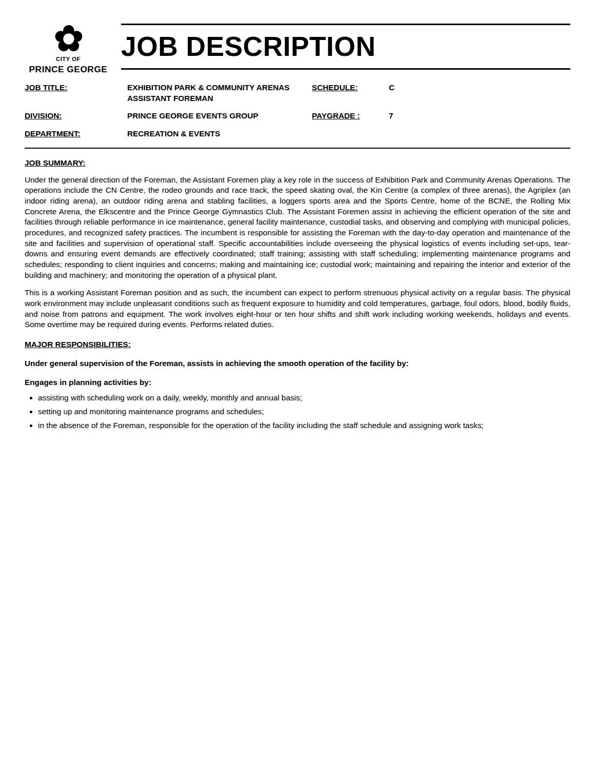✿
CITY OF
PRINCE GEORGE
JOB DESCRIPTION
| JOB TITLE: | EXHIBITION PARK & COMMUNITY ARENAS ASSISTANT FOREMAN | SCHEDULE: | C |
| DIVISION: | PRINCE GEORGE EVENTS GROUP | PAYGRADE : | 7 |
| DEPARTMENT: | RECREATION & EVENTS | | |
JOB SUMMARY:
Under the general direction of the Foreman, the Assistant Foremen play a key role in the success of Exhibition Park and Community Arenas Operations. The operations include the CN Centre, the rodeo grounds and race track, the speed skating oval, the Kin Centre (a complex of three arenas), the Agriplex (an indoor riding arena), an outdoor riding arena and stabling facilities, a loggers sports area and the Sports Centre, home of the BCNE, the Rolling Mix Concrete Arena, the Elkscentre and the Prince George Gymnastics Club. The Assistant Foremen assist in achieving the efficient operation of the site and facilities through reliable performance in ice maintenance, general facility maintenance, custodial tasks, and observing and complying with municipal policies, procedures, and recognized safety practices. The incumbent is responsible for assisting the Foreman with the day-to-day operation and maintenance of the site and facilities and supervision of operational staff. Specific accountabilities include overseeing the physical logistics of events including set-ups, tear-downs and ensuring event demands are effectively coordinated; staff training; assisting with staff scheduling; implementing maintenance programs and schedules; responding to client inquiries and concerns; making and maintaining ice; custodial work; maintaining and repairing the interior and exterior of the building and machinery; and monitoring the operation of a physical plant.
This is a working Assistant Foreman position and as such, the incumbent can expect to perform strenuous physical activity on a regular basis. The physical work environment may include unpleasant conditions such as frequent exposure to humidity and cold temperatures, garbage, foul odors, blood, bodily fluids, and noise from patrons and equipment. The work involves eight-hour or ten hour shifts and shift work including working weekends, holidays and events. Some overtime may be required during events. Performs related duties.
MAJOR RESPONSIBILITIES:
Under general supervision of the Foreman, assists in achieving the smooth operation of the facility by:
Engages in planning activities by:
assisting with scheduling work on a daily, weekly, monthly and annual basis;
setting up and monitoring maintenance programs and schedules;
in the absence of the Foreman, responsible for the operation of the facility including the staff schedule and assigning work tasks;